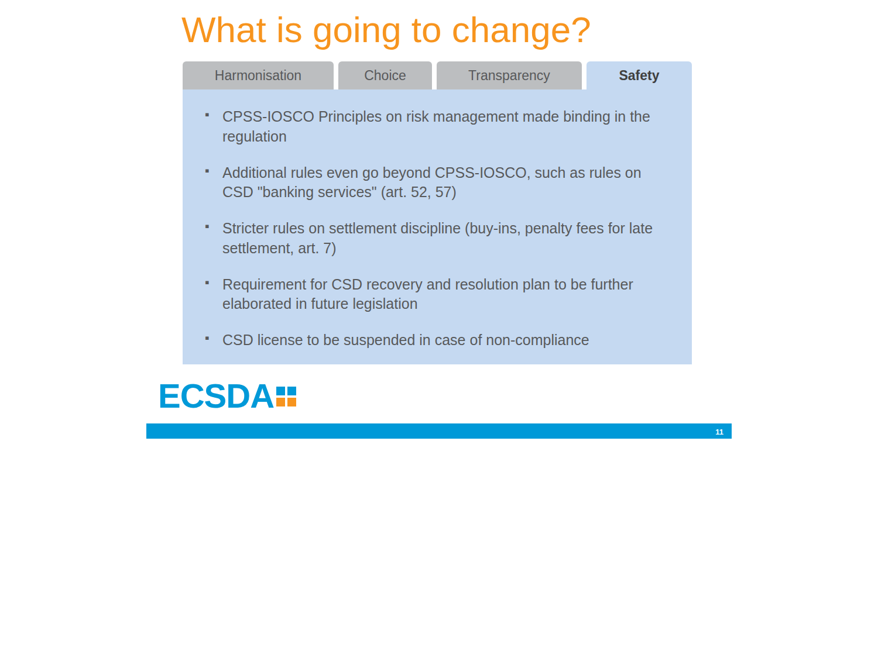What is going to change?
Harmonisation
Choice
Transparency
Safety
CPSS-IOSCO Principles on risk management made binding in the regulation
Additional rules even go beyond CPSS-IOSCO, such as rules on CSD "banking services" (art. 52, 57)
Stricter rules on settlement discipline (buy-ins, penalty fees for late settlement, art. 7)
Requirement for CSD recovery and resolution plan to be further elaborated in future legislation
CSD license to be suspended in case of non-compliance
ECSDA
11